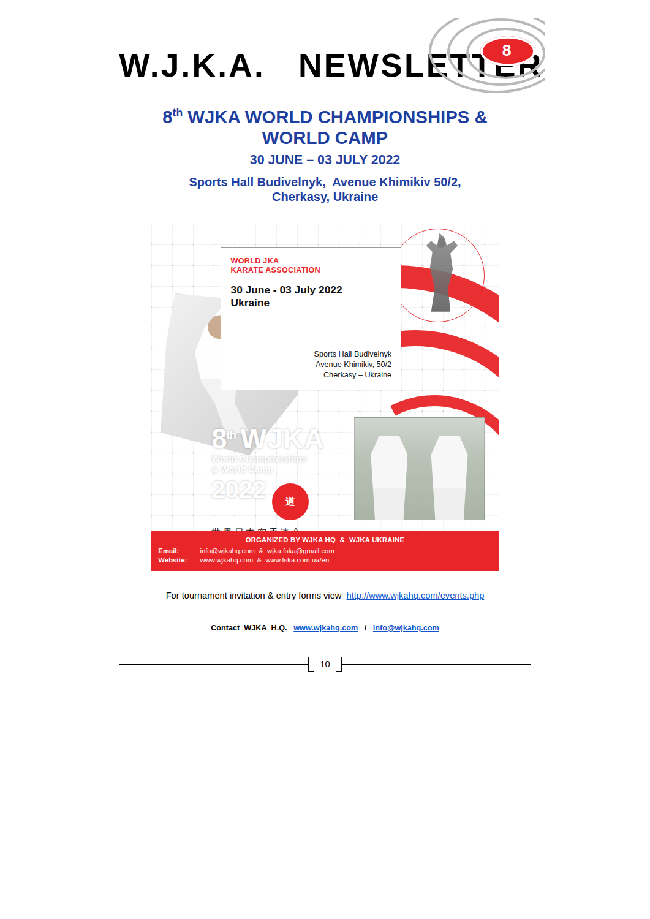W.J.K.A. NEWSLETTER
8
8th WJKA WORLD CHAMPIONSHIPS &
WORLD CAMP
30 JUNE – 03 JULY 2022
Sports Hall Budivelnyk, Avenue Khimikiv 50/2,
Cherkasy, Ukraine
WORLD JKA
KARATE ASSOCIATION
30 June - 03 July 2022
Ukraine
Sports Hall Budivelnyk
Avenue Khimikiv, 50/2
Cherkasy – Ukraine
8th WJKA
World Championships
& World Camp
2022
道
世界日本空手連合
ORGANIZED BY WJKA HQ & WJKA UKRAINE
Email: info@wjkahq.com & wjka.fska@gmail.com
Website: www.wjkahq.com & www.fska.com.ua/en
For tournament invitation & entry forms view http://www.wjkahq.com/events.php
Contact WJKA H.Q. www.wjkahq.com / info@wjkahq.com
10